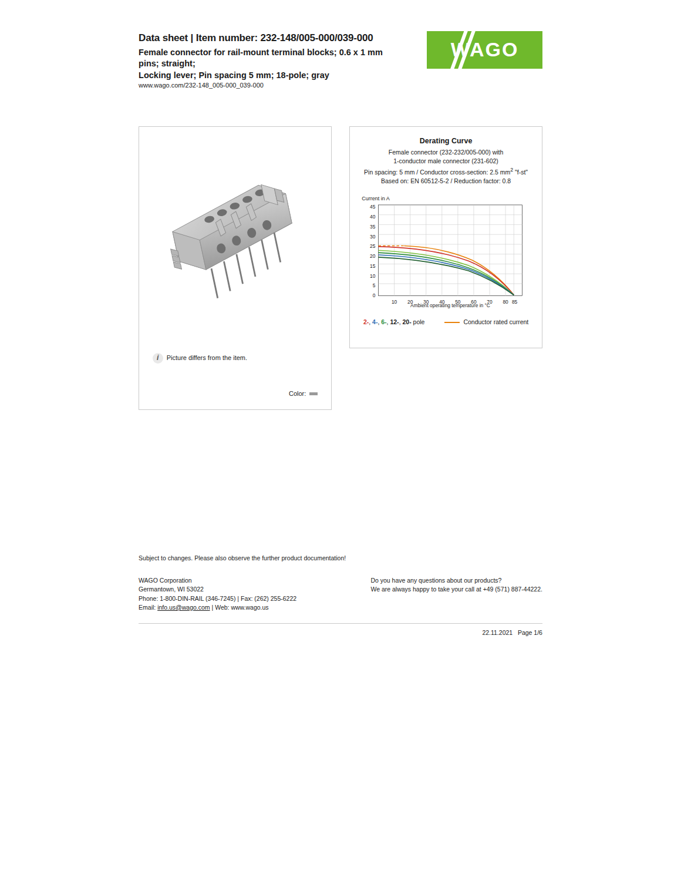Data sheet | Item number: 232-148/005-000/039-000
Female connector for rail-mount terminal blocks; 0.6 x 1 mm pins; straight;
Locking lever; Pin spacing 5 mm; 18-pole; gray
www.wago.com/232-148_005-000_039-000
WAGO
i Picture differs from the item.
Color:
Derating Curve Female connector (232-232/005-000) with
1-conductor male connector (231-602)
Pin spacing: 5 mm / Conductor cross-section: 2.5 mm2 "f-st"
Based on: EN 60512-5-2 / Reduction factor: 0.8
Current in A 45 40 35 30 25 20 15 10 5 0 10 20 30 40 50 60 70 80 85 Ambient operating temperature in °C
2-, 4-, 6-, 12-, 20- pole
Conductor rated current
Subject to changes. Please also observe the further product documentation!
WAGO Corporation
Germantown, WI 53022
Phone: 1-800-DIN-RAIL (346-7245) | Fax: (262) 255-6222
Email: info.us@wago.com | Web: www.wago.us
Do you have any questions about our products?
We are always happy to take your call at +49 (571) 887-44222.
22.11.2021 Page 1/6